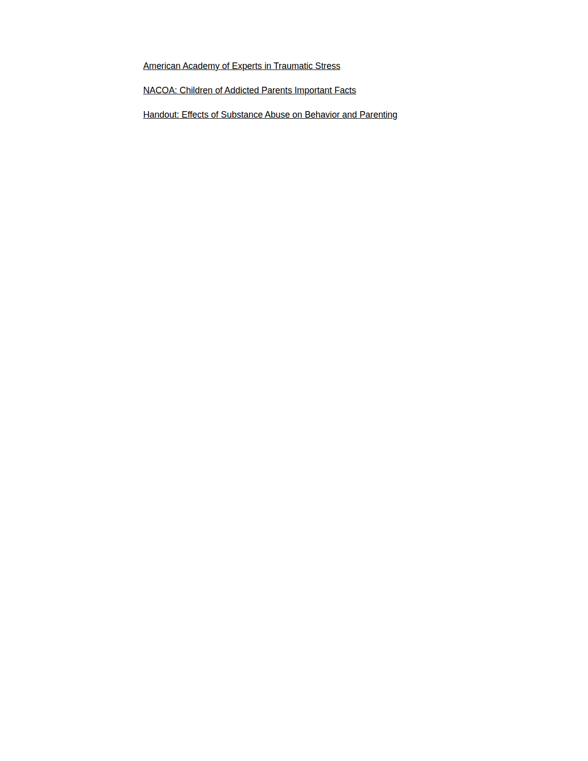American Academy of Experts in Traumatic Stress
NACOA: Children of Addicted Parents Important Facts
Handout: Effects of Substance Abuse on Behavior and Parenting